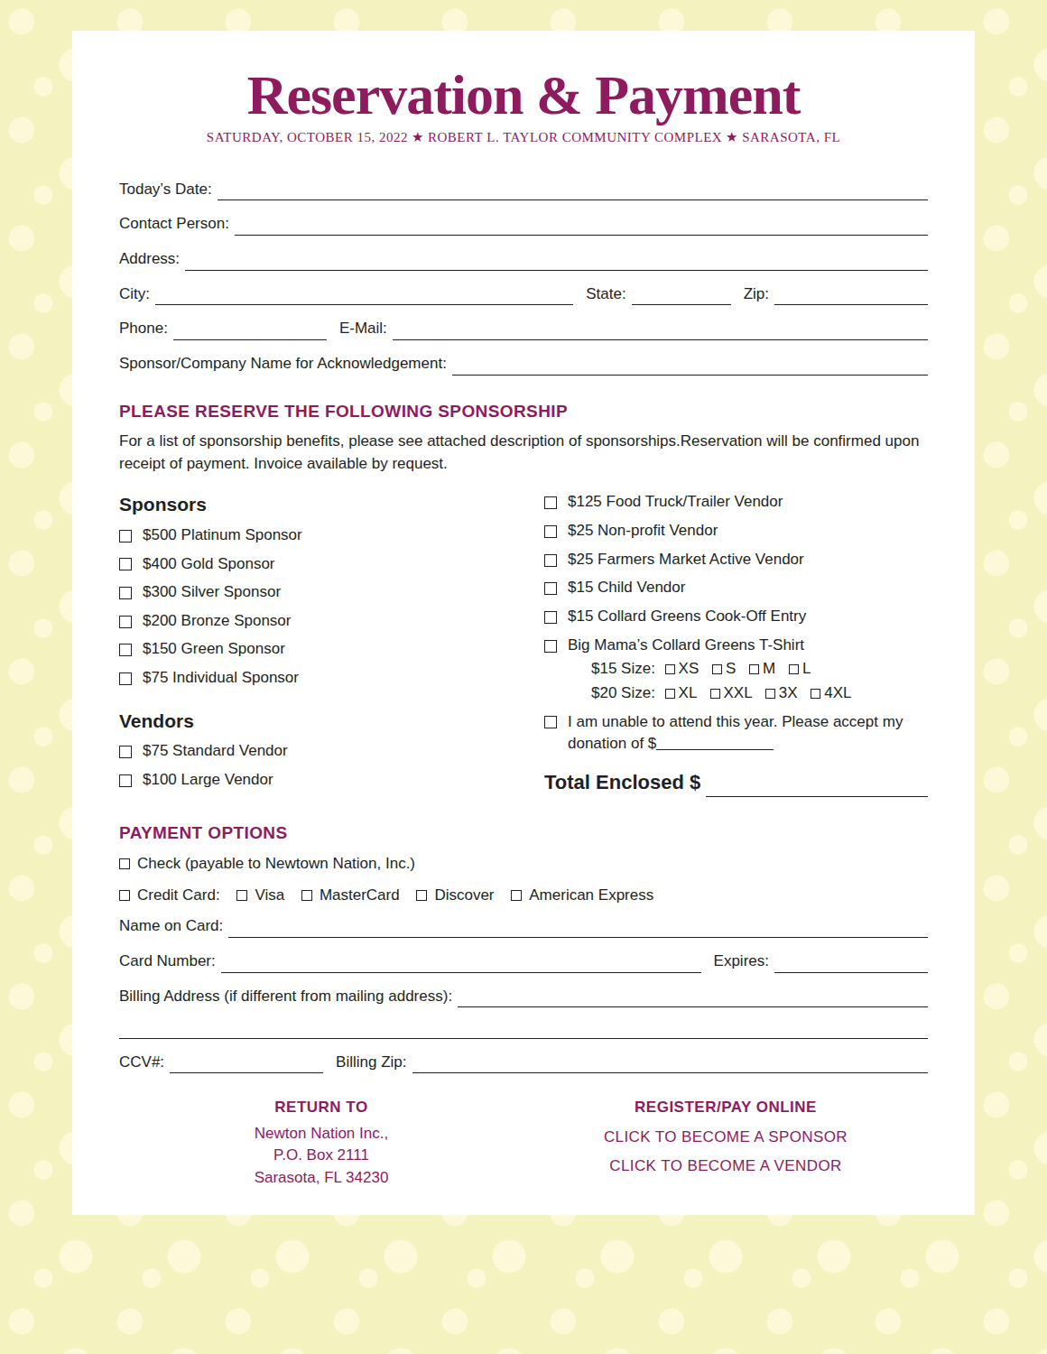Reservation & Payment
Saturday, October 15, 2022 ★ Robert L. Taylor Community Complex ★ Sarasota, FL
Today’s Date:
Contact Person:
Address:
City: State: Zip:
Phone: E-Mail:
Sponsor/Company Name for Acknowledgement:
Please reserve the following sponsorship
For a list of sponsorship benefits, please see attached description of sponsorships.Reservation will be confirmed upon receipt of payment. Invoice available by request.
Sponsors
$500 Platinum Sponsor
$400 Gold Sponsor
$300 Silver Sponsor
$200 Bronze Sponsor
$150 Green Sponsor
$75 Individual Sponsor
Vendors
$75 Standard Vendor
$100 Large Vendor
$125 Food Truck/Trailer Vendor
$25 Non-profit Vendor
$25 Farmers Market Active Vendor
$15 Child Vendor
$15 Collard Greens Cook-Off Entry
Big Mama’s Collard Greens T-Shirt
$15 Size: XS S M L
$20 Size: XL XXL 3X 4XL
I am unable to attend this year. Please accept my donation of $
Total Enclosed $
Payment Options
Check (payable to Newtown Nation, Inc.)
Credit Card: Visa MasterCard Discover American Express
Name on Card:
Card Number: Expires:
Billing Address (if different from mailing address):
CCV#: Billing Zip:
Return to
Newton Nation Inc.,
P.O. Box 2111
Sarasota, FL 34230
Register/Pay Online
Click to become a sponsor Click to become a vendor